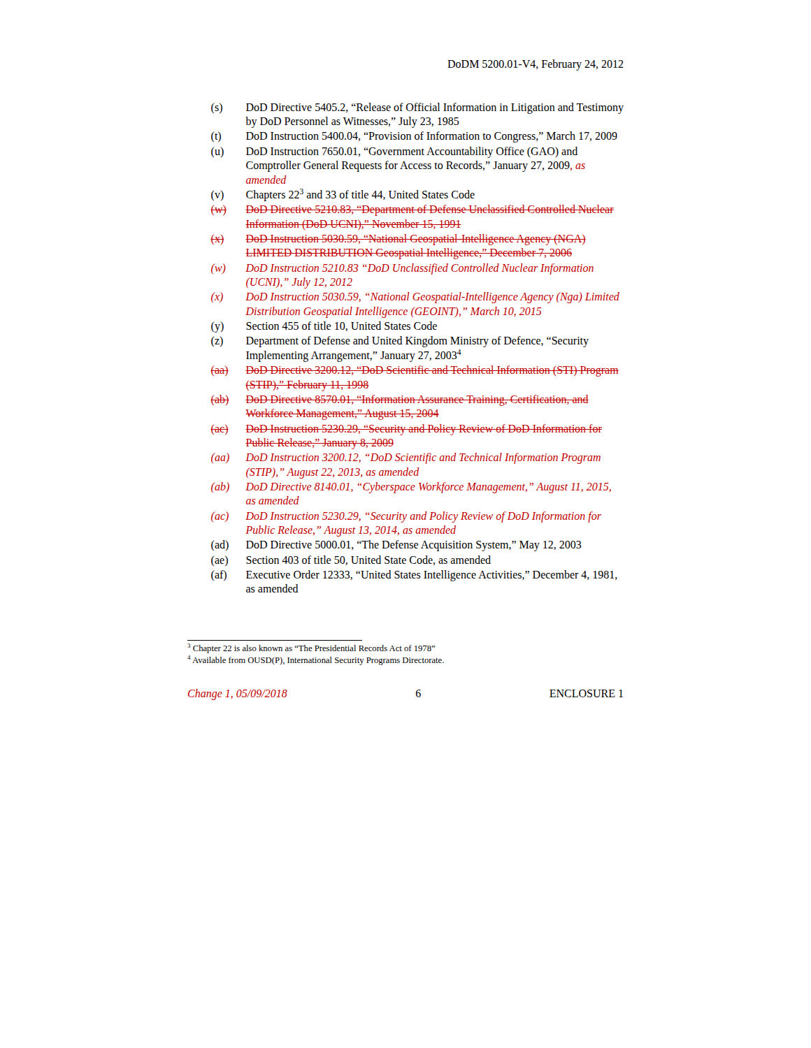DoDM 5200.01-V4, February 24, 2012
(s)
DoD Directive 5405.2, “Release of Official Information in Litigation and Testimony by DoD Personnel as Witnesses,” July 23, 1985
(t)
DoD Instruction 5400.04, “Provision of Information to Congress,” March 17, 2009
(u)
DoD Instruction 7650.01, “Government Accountability Office (GAO) and Comptroller General Requests for Access to Records,” January 27, 2009, as amended
(v)
Chapters 223 and 33 of title 44, United States Code
(w)
DoD Directive 5210.83, “Department of Defense Unclassified Controlled Nuclear Information (DoD UCNI),” November 15, 1991
(x)
DoD Instruction 5030.59, “National Geospatial-Intelligence Agency (NGA) LIMITED DISTRIBUTION Geospatial Intelligence,” December 7, 2006
(w)
DoD Instruction 5210.83 “DoD Unclassified Controlled Nuclear Information (UCNI),” July 12, 2012
(x)
DoD Instruction 5030.59, “National Geospatial-Intelligence Agency (Nga) Limited Distribution Geospatial Intelligence (GEOINT),” March 10, 2015
(y)
Section 455 of title 10, United States Code
(z)
Department of Defense and United Kingdom Ministry of Defence, “Security Implementing Arrangement,” January 27, 20034
(aa)
DoD Directive 3200.12, “DoD Scientific and Technical Information (STI) Program (STIP),” February 11, 1998
(ab)
DoD Directive 8570.01, “Information Assurance Training, Certification, and Workforce Management,” August 15, 2004
(ac)
DoD Instruction 5230.29, “Security and Policy Review of DoD Information for Public Release,” January 8, 2009
(aa)
DoD Instruction 3200.12, “DoD Scientific and Technical Information Program (STIP),” August 22, 2013, as amended
(ab)
DoD Directive 8140.01, “Cyberspace Workforce Management,” August 11, 2015, as amended
(ac)
DoD Instruction 5230.29, “Security and Policy Review of DoD Information for Public Release,” August 13, 2014, as amended
(ad)
DoD Directive 5000.01, “The Defense Acquisition System,” May 12, 2003
(ae)
Section 403 of title 50, United State Code, as amended
(af)
Executive Order 12333, “United States Intelligence Activities,” December 4, 1981, as amended
3 Chapter 22 is also known as “The Presidential Records Act of 1978”
4 Available from OUSD(P), International Security Programs Directorate.
Change 1, 05/09/2018
6
ENCLOSURE 1